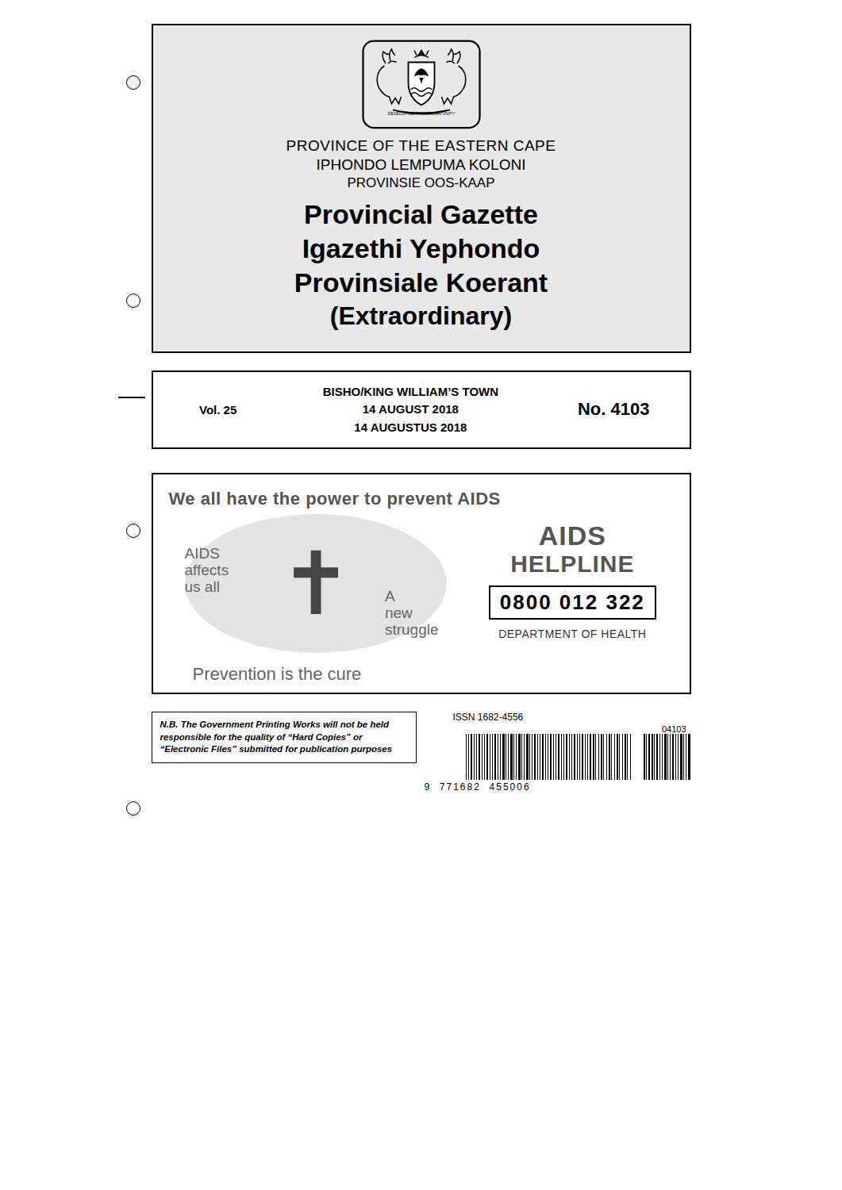DEVELOPMENT THROUGH UNITY
PROVINCE OF THE EASTERN CAPE
IPHONDO LEMPUMA KOLONI
PROVINSIE OOS-KAAP
Provincial Gazette
Igazethi Yephondo
Provinsiale Koerant
(Extraordinary)
Vol. 25
BISHO/KING WILLIAM’S TOWN
14 AUGUST 2018
14 AUGUSTUS 2018
No. 4103
We all have the power to prevent AIDS
AIDS
affects
us all
✝
A
new
struggle
Prevention is the cure
AIDS
HELPLINE
0800 012 322
DEPARTMENT OF HEALTH
N.B. The Government Printing Works will not be held responsible for the quality of “Hard Copies” or “Electronic Files” submitted for publication purposes
ISSN 1682-4556
04103
9 771682 455006